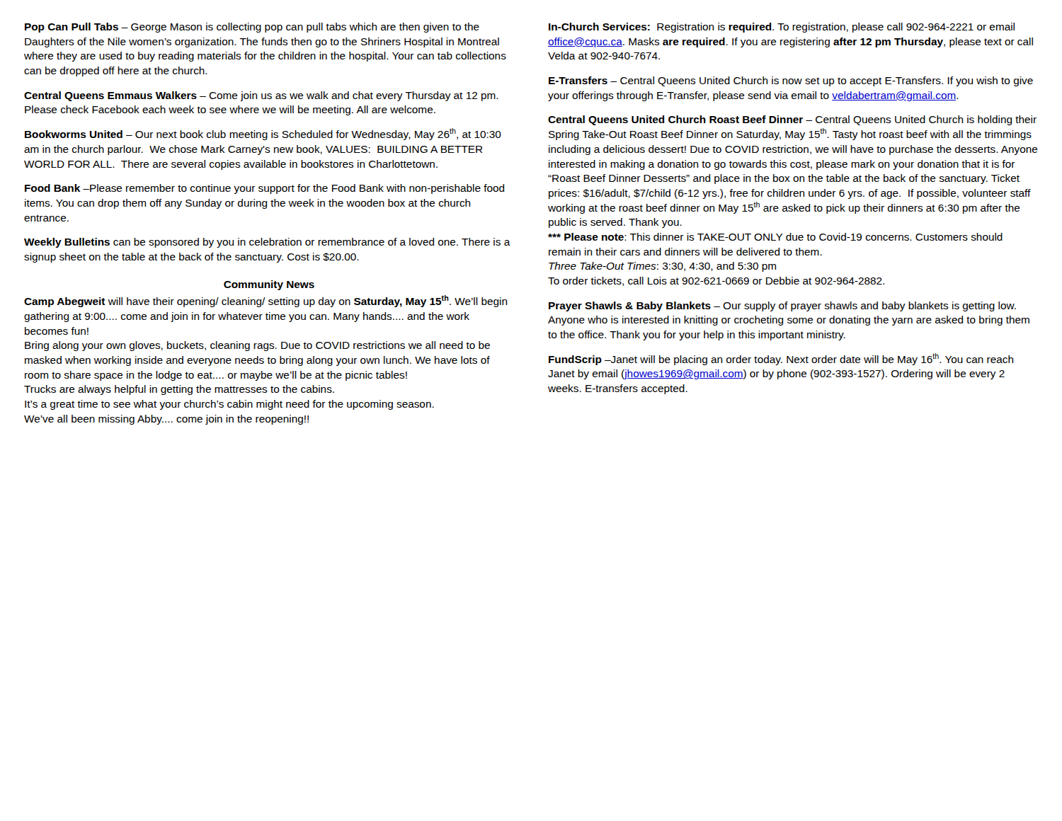Pop Can Pull Tabs – George Mason is collecting pop can pull tabs which are then given to the Daughters of the Nile women’s organization. The funds then go to the Shriners Hospital in Montreal where they are used to buy reading materials for the children in the hospital. Your can tab collections can be dropped off here at the church.
Central Queens Emmaus Walkers – Come join us as we walk and chat every Thursday at 12 pm. Please check Facebook each week to see where we will be meeting. All are welcome.
Bookworms United – Our next book club meeting is Scheduled for Wednesday, May 26th, at 10:30 am in the church parlour. We chose Mark Carney's new book, VALUES: BUILDING A BETTER WORLD FOR ALL. There are several copies available in bookstores in Charlottetown.
Food Bank –Please remember to continue your support for the Food Bank with non-perishable food items. You can drop them off any Sunday or during the week in the wooden box at the church entrance.
Weekly Bulletins can be sponsored by you in celebration or remembrance of a loved one. There is a signup sheet on the table at the back of the sanctuary. Cost is $20.00.
Community News
Camp Abegweit will have their opening/ cleaning/ setting up day on Saturday, May 15th. We’ll begin gathering at 9:00.... come and join in for whatever time you can. Many hands.... and the work becomes fun!
Bring along your own gloves, buckets, cleaning rags. Due to COVID restrictions we all need to be masked when working inside and everyone needs to bring along your own lunch. We have lots of room to share space in the lodge to eat.... or maybe we’ll be at the picnic tables!
Trucks are always helpful in getting the mattresses to the cabins.
It’s a great time to see what your church’s cabin might need for the upcoming season.
We’ve all been missing Abby.... come join in the reopening!!
In-Church Services: Registration is required. To registration, please call 902-964-2221 or email office@cquc.ca. Masks are required. If you are registering after 12 pm Thursday, please text or call Velda at 902-940-7674.
E-Transfers – Central Queens United Church is now set up to accept E-Transfers. If you wish to give your offerings through E-Transfer, please send via email to veldabertram@gmail.com.
Central Queens United Church Roast Beef Dinner – Central Queens United Church is holding their Spring Take-Out Roast Beef Dinner on Saturday, May 15th. Tasty hot roast beef with all the trimmings including a delicious dessert! Due to COVID restriction, we will have to purchase the desserts. Anyone interested in making a donation to go towards this cost, please mark on your donation that it is for “Roast Beef Dinner Desserts” and place in the box on the table at the back of the sanctuary. Ticket prices: $16/adult, $7/child (6-12 yrs.), free for children under 6 yrs. of age. If possible, volunteer staff working at the roast beef dinner on May 15th are asked to pick up their dinners at 6:30 pm after the public is served. Thank you.
*** Please note: This dinner is TAKE-OUT ONLY due to Covid-19 concerns. Customers should remain in their cars and dinners will be delivered to them.
Three Take-Out Times: 3:30, 4:30, and 5:30 pm
To order tickets, call Lois at 902-621-0669 or Debbie at 902-964-2882.
Prayer Shawls & Baby Blankets – Our supply of prayer shawls and baby blankets is getting low. Anyone who is interested in knitting or crocheting some or donating the yarn are asked to bring them to the office. Thank you for your help in this important ministry.
FundScrip –Janet will be placing an order today. Next order date will be May 16th. You can reach Janet by email (jhowes1969@gmail.com) or by phone (902-393-1527). Ordering will be every 2 weeks. E-transfers accepted.